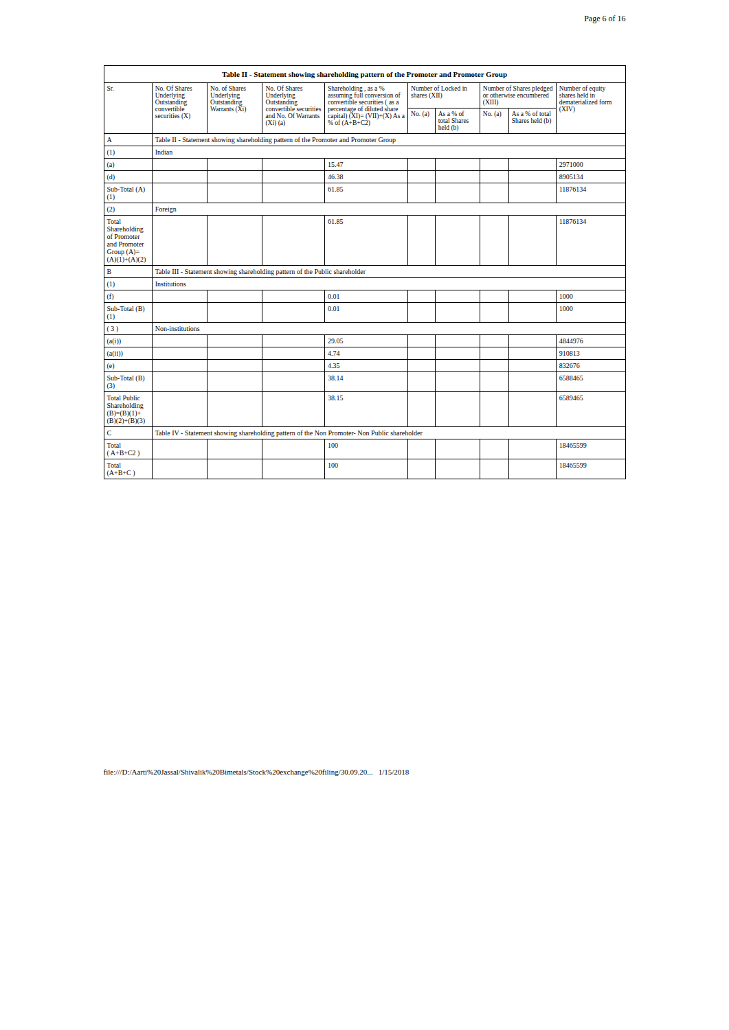Page 6 of 16
| Table II - Statement showing shareholding pattern of the Promoter and Promoter Group |
| Sr. | No. Of Shares Underlying Outstanding convertible securities (X) | No. of Shares Underlying Outstanding Warrants (Xi) | No. Of Shares Underlying Outstanding convertible securities and No. Of Warrants (Xi) (a) | Shareholding , as a % assuming full conversion of convertible securities ( as a percentage of diluted share capital) (XI)= (VII)+(X) As a % of (A+B+C2) | Number of Locked in shares (XII) | Number of Shares pledged or otherwise encumbered (XIII) | Number of equity shares held in dematerialized form (XIV) |
| No. (a) | As a % of total Shares held (b) | No. (a) | As a % of total Shares held (b) |
| A | Table II - Statement showing shareholding pattern of the Promoter and Promoter Group |
| (1) | Indian |
| (a) | | | | 15.47 | | | | | 2971000 |
| (d) | | | | 46.38 | | | | | 8905134 |
| Sub-Total (A) (1) | | | | 61.85 | | | | | 11876134 |
| (2) | Foreign |
| Total Shareholding of Promoter and Promoter Group (A)=(A)(1)+(A)(2) | | | | 61.85 | | | | | 11876134 |
| B | Table III - Statement showing shareholding pattern of the Public shareholder |
| (1) | Institutions |
| (f) | | | | 0.01 | | | | | 1000 |
| Sub-Total (B) (1) | | | | 0.01 | | | | | 1000 |
| ( 3 ) | Non-institutions |
| (a(i)) | | | | 29.05 | | | | | 4844976 |
| (a(ii)) | | | | 4.74 | | | | | 910813 |
| (e) | | | | 4.35 | | | | | 832676 |
| Sub-Total (B) (3) | | | | 38.14 | | | | | 6588465 |
| Total Public Shareholding (B)=(B)(1)+(B)(2)+(B)(3) | | | | 38.15 | | | | | 6589465 |
| C | Table IV - Statement showing shareholding pattern of the Non Promoter- Non Public shareholder |
| Total ( A+B+C2 ) | | | | 100 | | | | | 18465599 |
| Total (A+B+C ) | | | | 100 | | | | | 18465599 |
file:///D:/Aarti%20Jassal/Shivalik%20Bimetals/Stock%20exchange%20filing/30.09.20... 1/15/2018